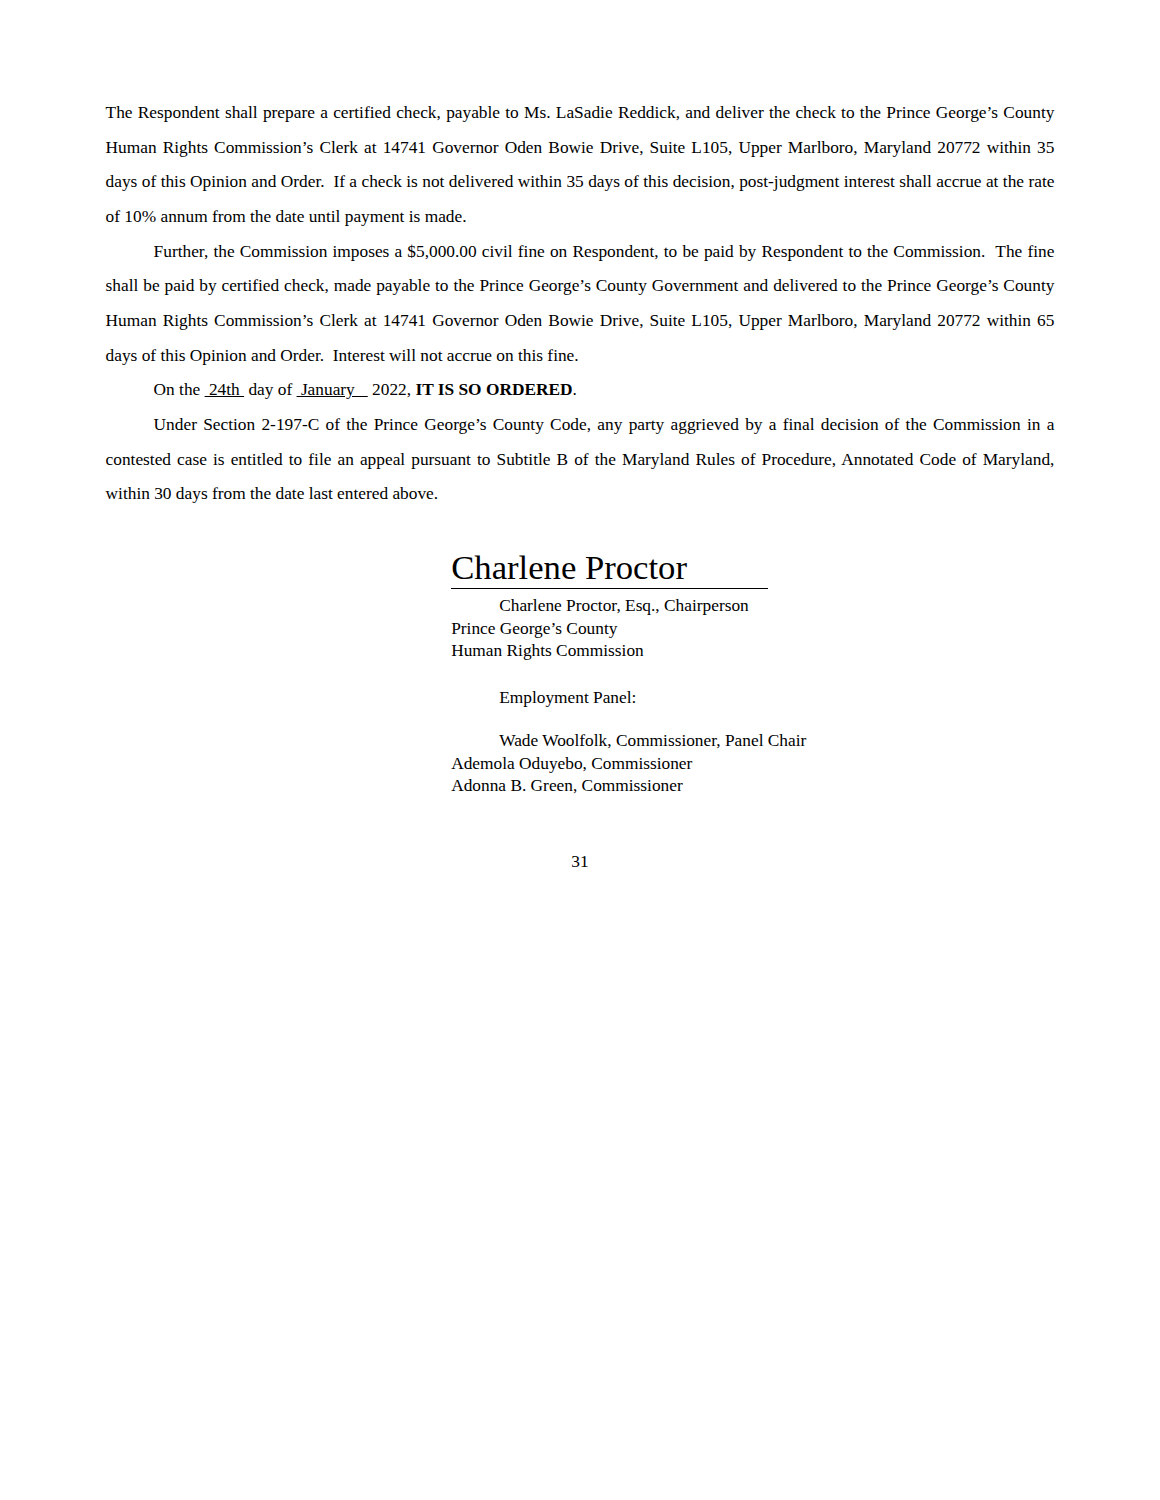The Respondent shall prepare a certified check, payable to Ms. LaSadie Reddick, and deliver the check to the Prince George’s County Human Rights Commission’s Clerk at 14741 Governor Oden Bowie Drive, Suite L105, Upper Marlboro, Maryland 20772 within 35 days of this Opinion and Order. If a check is not delivered within 35 days of this decision, post-judgment interest shall accrue at the rate of 10% annum from the date until payment is made.
Further, the Commission imposes a $5,000.00 civil fine on Respondent, to be paid by Respondent to the Commission. The fine shall be paid by certified check, made payable to the Prince George’s County Government and delivered to the Prince George’s County Human Rights Commission’s Clerk at 14741 Governor Oden Bowie Drive, Suite L105, Upper Marlboro, Maryland 20772 within 65 days of this Opinion and Order. Interest will not accrue on this fine.
On the 24th day of January 2022, IT IS SO ORDERED.
Under Section 2-197-C of the Prince George’s County Code, any party aggrieved by a final decision of the Commission in a contested case is entitled to file an appeal pursuant to Subtitle B of the Maryland Rules of Procedure, Annotated Code of Maryland, within 30 days from the date last entered above.
Charlene Proctor
Charlene Proctor, Esq., Chairperson
Prince George’s County
Human Rights Commission
Employment Panel:
Wade Woolfolk, Commissioner, Panel Chair
Ademola Oduyebo, Commissioner
Adonna B. Green, Commissioner
31